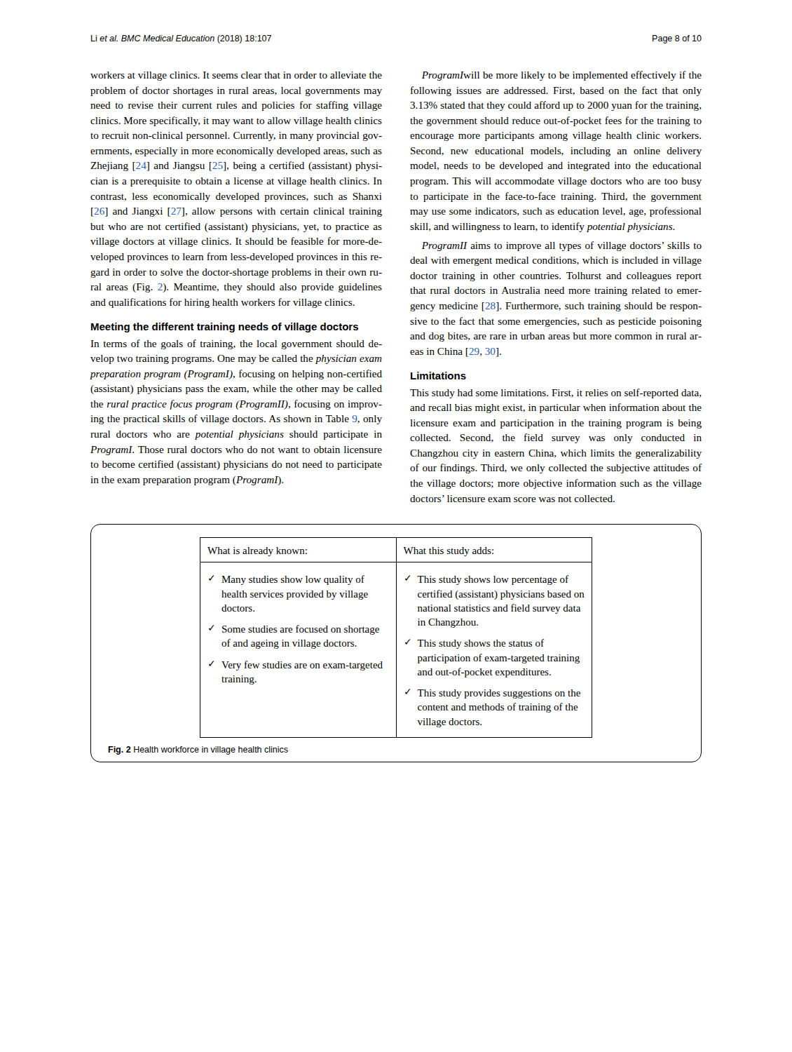Li et al. BMC Medical Education (2018) 18:107
Page 8 of 10
workers at village clinics. It seems clear that in order to alleviate the problem of doctor shortages in rural areas, local governments may need to revise their current rules and policies for staffing village clinics. More specifically, it may want to allow village health clinics to recruit non-clinical personnel. Currently, in many provincial governments, especially in more economically developed areas, such as Zhejiang [24] and Jiangsu [25], being a certified (assistant) physician is a prerequisite to obtain a license at village health clinics. In contrast, less economically developed provinces, such as Shanxi [26] and Jiangxi [27], allow persons with certain clinical training but who are not certified (assistant) physicians, yet, to practice as village doctors at village clinics. It should be feasible for more-developed provinces to learn from less-developed provinces in this regard in order to solve the doctor-shortage problems in their own rural areas (Fig. 2). Meantime, they should also provide guidelines and qualifications for hiring health workers for village clinics.
Meeting the different training needs of village doctors
In terms of the goals of training, the local government should develop two training programs. One may be called the physician exam preparation program (ProgramI), focusing on helping non-certified (assistant) physicians pass the exam, while the other may be called the rural practice focus program (ProgramII), focusing on improving the practical skills of village doctors. As shown in Table 9, only rural doctors who are potential physicians should participate in ProgramI. Those rural doctors who do not want to obtain licensure to become certified (assistant) physicians do not need to participate in the exam preparation program (ProgramI).
ProgramIwill be more likely to be implemented effectively if the following issues are addressed. First, based on the fact that only 3.13% stated that they could afford up to 2000 yuan for the training, the government should reduce out-of-pocket fees for the training to encourage more participants among village health clinic workers. Second, new educational models, including an online delivery model, needs to be developed and integrated into the educational program. This will accommodate village doctors who are too busy to participate in the face-to-face training. Third, the government may use some indicators, such as education level, age, professional skill, and willingness to learn, to identify potential physicians.
ProgramII aims to improve all types of village doctors’ skills to deal with emergent medical conditions, which is included in village doctor training in other countries. Tolhurst and colleagues report that rural doctors in Australia need more training related to emergency medicine [28]. Furthermore, such training should be responsive to the fact that some emergencies, such as pesticide poisoning and dog bites, are rare in urban areas but more common in rural areas in China [29, 30].
Limitations
This study had some limitations. First, it relies on self-reported data, and recall bias might exist, in particular when information about the licensure exam and participation in the training program is being collected. Second, the field survey was only conducted in Changzhou city in eastern China, which limits the generalizability of our findings. Third, we only collected the subjective attitudes of the village doctors; more objective information such as the village doctors’ licensure exam score was not collected.
| What is already known: | What this study adds: |
| Many studies show low quality of health services provided by village doctors. Some studies are focused on shortage of and ageing in village doctors. Very few studies are on exam-targeted training. | This study shows low percentage of certified (assistant) physicians based on national statistics and field survey data in Changzhou. This study shows the status of participation of exam-targeted training and out-of-pocket expenditures. This study provides suggestions on the content and methods of training of the village doctors. |
Fig. 2 Health workforce in village health clinics